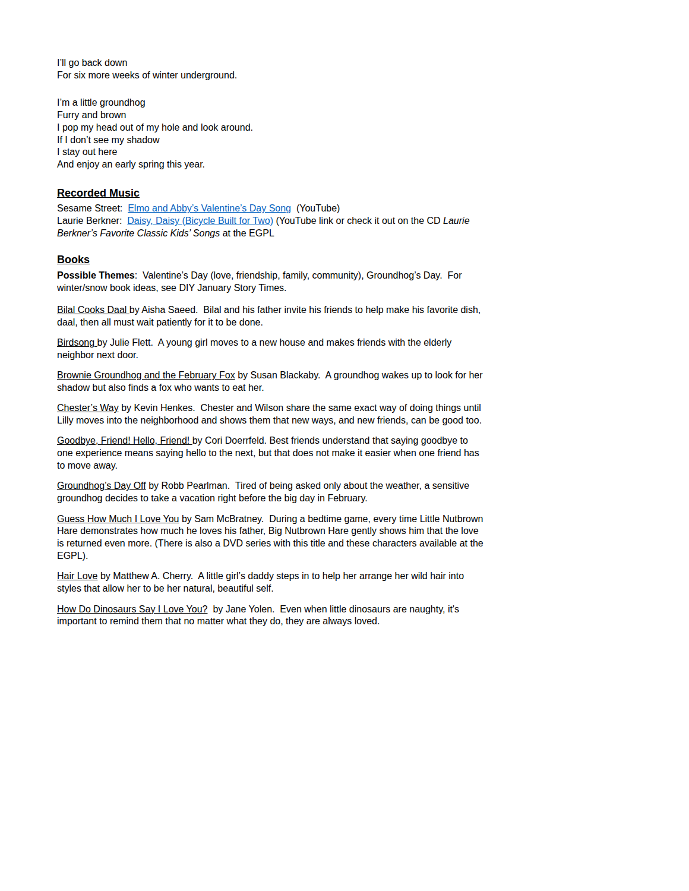I’ll go back down
For six more weeks of winter underground.
I’m a little groundhog
Furry and brown
I pop my head out of my hole and look around.
If I don’t see my shadow
I stay out here
And enjoy an early spring this year.
Recorded Music
Sesame Street: Elmo and Abby’s Valentine’s Day Song (YouTube)
Laurie Berkner: Daisy, Daisy (Bicycle Built for Two) (YouTube link or check it out on the CD Laurie Berkner’s Favorite Classic Kids’ Songs at the EGPL
Books
Possible Themes: Valentine’s Day (love, friendship, family, community), Groundhog’s Day. For winter/snow book ideas, see DIY January Story Times.
Bilal Cooks Daal by Aisha Saeed. Bilal and his father invite his friends to help make his favorite dish, daal, then all must wait patiently for it to be done.
Birdsong by Julie Flett. A young girl moves to a new house and makes friends with the elderly neighbor next door.
Brownie Groundhog and the February Fox by Susan Blackaby. A groundhog wakes up to look for her shadow but also finds a fox who wants to eat her.
Chester’s Way by Kevin Henkes. Chester and Wilson share the same exact way of doing things until Lilly moves into the neighborhood and shows them that new ways, and new friends, can be good too.
Goodbye, Friend! Hello, Friend! by Cori Doerrfeld. Best friends understand that saying goodbye to one experience means saying hello to the next, but that does not make it easier when one friend has to move away.
Groundhog’s Day Off by Robb Pearlman. Tired of being asked only about the weather, a sensitive groundhog decides to take a vacation right before the big day in February.
Guess How Much I Love You by Sam McBratney. During a bedtime game, every time Little Nutbrown Hare demonstrates how much he loves his father, Big Nutbrown Hare gently shows him that the love is returned even more. (There is also a DVD series with this title and these characters available at the EGPL).
Hair Love by Matthew A. Cherry. A little girl’s daddy steps in to help her arrange her wild hair into styles that allow her to be her natural, beautiful self.
How Do Dinosaurs Say I Love You? by Jane Yolen. Even when little dinosaurs are naughty, it's important to remind them that no matter what they do, they are always loved.